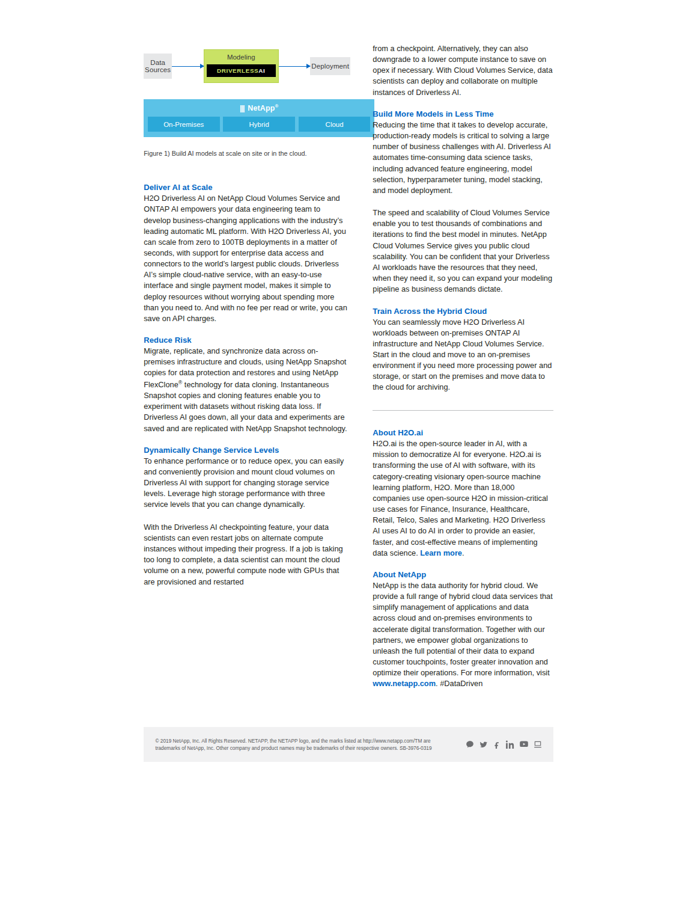Data Sources
Modeling DRIVERLESSAI
Deployment
||| NetApp®
On-Premises
Hybrid
Cloud
Figure 1) Build AI models at scale on site or in the cloud.
Deliver AI at Scale
H2O Driverless AI on NetApp Cloud Volumes Service and ONTAP AI empowers your data engineering team to develop business-changing applications with the industry’s leading automatic ML platform. With H2O Driverless AI, you can scale from zero to 100TB deployments in a matter of seconds, with support for enterprise data access and connectors to the world’s largest public clouds. Driverless AI’s simple cloud-native service, with an easy-to-use interface and single payment model, makes it simple to deploy resources without worrying about spending more than you need to. And with no fee per read or write, you can save on API charges.
Reduce Risk
Migrate, replicate, and synchronize data across on-premises infrastructure and clouds, using NetApp Snapshot copies for data protection and restores and using NetApp FlexClone® technology for data cloning. Instantaneous Snapshot copies and cloning features enable you to experiment with datasets without risking data loss. If Driverless AI goes down, all your data and experiments are saved and are replicated with NetApp Snapshot technology.
Dynamically Change Service Levels
To enhance performance or to reduce opex, you can easily and conveniently provision and mount cloud volumes on Driverless AI with support for changing storage service levels. Leverage high storage performance with three service levels that you can change dynamically.
With the Driverless AI checkpointing feature, your data scientists can even restart jobs on alternate compute instances without impeding their progress. If a job is taking too long to complete, a data scientist can mount the cloud volume on a new, powerful compute node with GPUs that are provisioned and restarted
from a checkpoint. Alternatively, they can also downgrade to a lower compute instance to save on opex if necessary. With Cloud Volumes Service, data scientists can deploy and collaborate on multiple instances of Driverless AI.
Build More Models in Less Time
Reducing the time that it takes to develop accurate, production-ready models is critical to solving a large number of business challenges with AI. Driverless AI automates time-consuming data science tasks, including advanced feature engineering, model selection, hyperparameter tuning, model stacking, and model deployment.
The speed and scalability of Cloud Volumes Service enable you to test thousands of combinations and iterations to find the best model in minutes. NetApp Cloud Volumes Service gives you public cloud scalability. You can be confident that your Driverless AI workloads have the resources that they need, when they need it, so you can expand your modeling pipeline as business demands dictate.
Train Across the Hybrid Cloud
You can seamlessly move H2O Driverless AI workloads between on-premises ONTAP AI infrastructure and NetApp Cloud Volumes Service. Start in the cloud and move to an on-premises environment if you need more processing power and storage, or start on the premises and move data to the cloud for archiving.
About H2O.ai
H2O.ai is the open-source leader in AI, with a mission to democratize AI for everyone. H2O.ai is transforming the use of AI with software, with its category-creating visionary open-source machine learning platform, H2O. More than 18,000 companies use open-source H2O in mission-critical use cases for Finance, Insurance, Healthcare, Retail, Telco, Sales and Marketing. H2O Driverless AI uses AI to do AI in order to provide an easier, faster, and cost-effective means of implementing data science. Learn more.
About NetApp
NetApp is the data authority for hybrid cloud. We provide a full range of hybrid cloud data services that simplify management of applications and data across cloud and on-premises environments to accelerate digital transformation. Together with our partners, we empower global organizations to unleash the full potential of their data to expand customer touchpoints, foster greater innovation and optimize their operations. For more information, visit www.netapp.com. #DataDriven
© 2019 NetApp, Inc. All Rights Reserved. NETAPP, the NETAPP logo, and the marks listed at http://www.netapp.com/TM are trademarks of NetApp, Inc. Other company and product names may be trademarks of their respective owners. SB-3976-0319